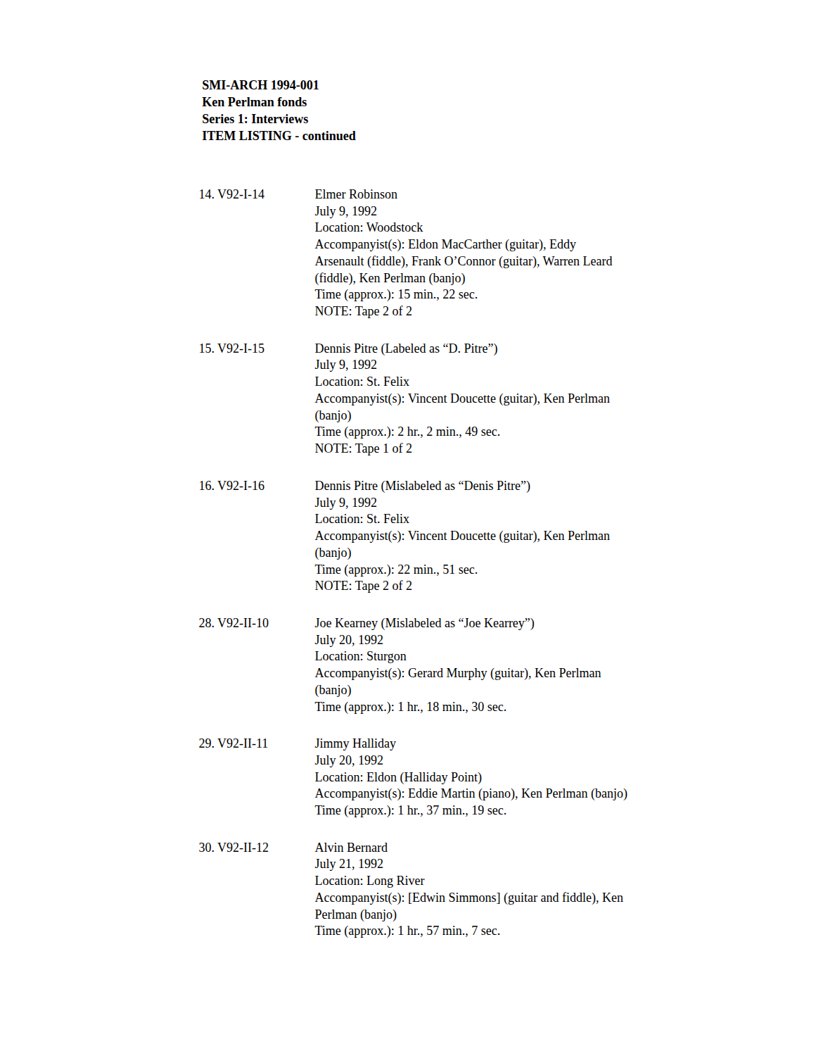SMI-ARCH 1994-001
Ken Perlman fonds
Series 1: Interviews
ITEM LISTING - continued
14. V92-I-14
Elmer Robinson
July 9, 1992
Location: Woodstock
Accompanyist(s): Eldon MacCarther (guitar), Eddy Arsenault (fiddle), Frank O’Connor (guitar), Warren Leard (fiddle), Ken Perlman (banjo)
Time (approx.): 15 min., 22 sec.
NOTE: Tape 2 of 2
15. V92-I-15
Dennis Pitre (Labeled as “D. Pitre”)
July 9, 1992
Location: St. Felix
Accompanyist(s): Vincent Doucette (guitar), Ken Perlman (banjo)
Time (approx.): 2 hr., 2 min., 49 sec.
NOTE: Tape 1 of 2
16. V92-I-16
Dennis Pitre (Mislabeled as “Denis Pitre”)
July 9, 1992
Location: St. Felix
Accompanyist(s): Vincent Doucette (guitar), Ken Perlman (banjo)
Time (approx.): 22 min., 51 sec.
NOTE: Tape 2 of 2
28. V92-II-10
Joe Kearney (Mislabeled as “Joe Kearrey”)
July 20, 1992
Location: Sturgon
Accompanyist(s): Gerard Murphy (guitar), Ken Perlman (banjo)
Time (approx.): 1 hr., 18 min., 30 sec.
29. V92-II-11
Jimmy Halliday
July 20, 1992
Location: Eldon (Halliday Point)
Accompanyist(s): Eddie Martin (piano), Ken Perlman (banjo)
Time (approx.): 1 hr., 37 min., 19 sec.
30. V92-II-12
Alvin Bernard
July 21, 1992
Location: Long River
Accompanyist(s): [Edwin Simmons] (guitar and fiddle), Ken Perlman (banjo)
Time (approx.): 1 hr., 57 min., 7 sec.